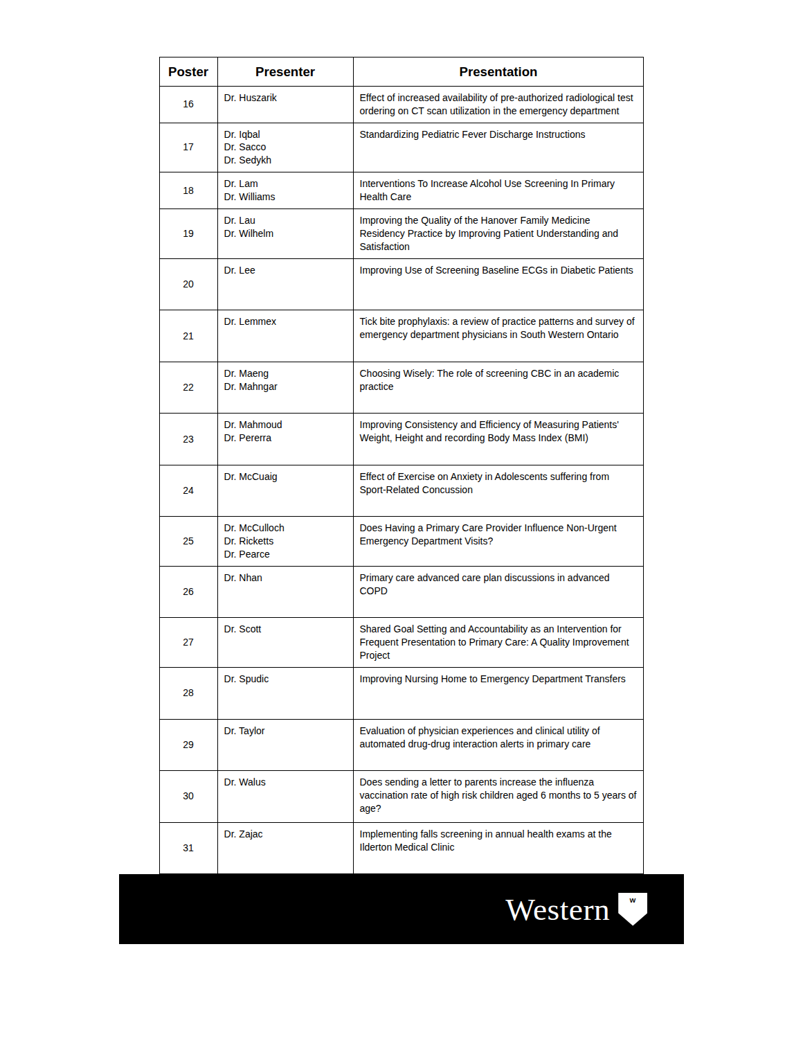| Poster | Presenter | Presentation |
| --- | --- | --- |
| 16 | Dr. Huszarik | Effect of increased availability of pre-authorized radiological test ordering on CT scan utilization in the emergency department |
| 17 | Dr. Iqbal Dr. Sacco Dr. Sedykh | Standardizing Pediatric Fever Discharge Instructions |
| 18 | Dr. Lam Dr. Williams | Interventions To Increase Alcohol Use Screening In Primary Health Care |
| 19 | Dr. Lau Dr. Wilhelm | Improving the Quality of the Hanover Family Medicine Residency Practice by Improving Patient Understanding and Satisfaction |
| 20 | Dr. Lee | Improving Use of Screening Baseline ECGs in Diabetic Patients |
| 21 | Dr. Lemmex | Tick bite prophylaxis: a review of practice patterns and survey of emergency department physicians in South Western Ontario |
| 22 | Dr. Maeng Dr. Mahngar | Choosing Wisely: The role of screening CBC in an academic practice |
| 23 | Dr. Mahmoud Dr. Pererra | Improving Consistency and Efficiency of Measuring Patients' Weight, Height and recording Body Mass Index (BMI) |
| 24 | Dr. McCuaig | Effect of Exercise on Anxiety in Adolescents suffering from Sport-Related Concussion |
| 25 | Dr. McCulloch Dr. Ricketts Dr. Pearce | Does Having a Primary Care Provider Influence Non-Urgent Emergency Department Visits? |
| 26 | Dr. Nhan | Primary care advanced care plan discussions in advanced COPD |
| 27 | Dr. Scott | Shared Goal Setting and Accountability as an Intervention for Frequent Presentation to Primary Care: A Quality Improvement Project |
| 28 | Dr. Spudic | Improving Nursing Home to Emergency Department Transfers |
| 29 | Dr. Taylor | Evaluation of physician experiences and clinical utility of automated drug-drug interaction alerts in primary care |
| 30 | Dr. Walus | Does sending a letter to parents increase the influenza vaccination rate of high risk children aged 6 months to 5 years of age? |
| 31 | Dr. Zajac | Implementing falls screening in annual health exams at the Ilderton Medical Clinic |
Western W